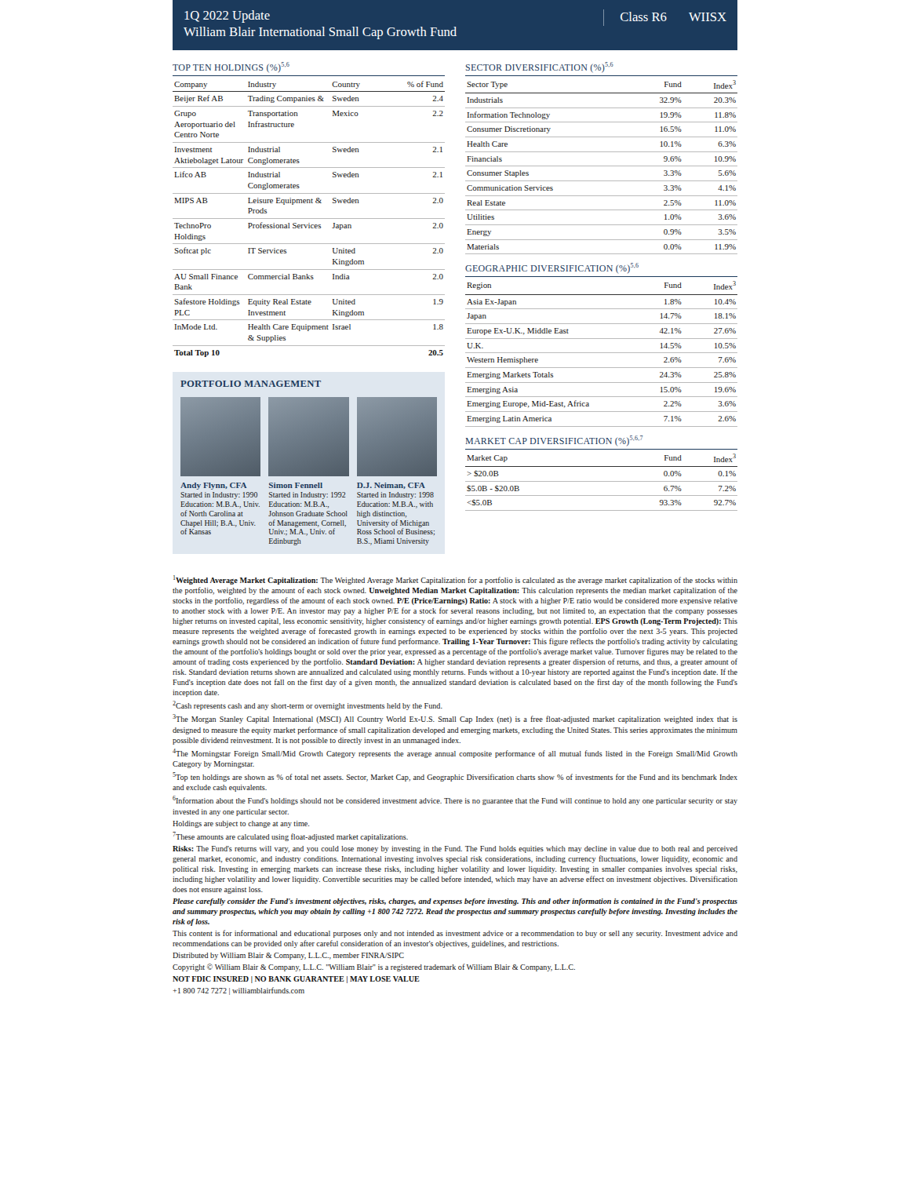1Q 2022 Update William Blair International Small Cap Growth Fund
Class R6 WIISX
Top Ten Holdings (%)5,6
| Company | Industry | Country | % of Fund |
| --- | --- | --- | --- |
| Beijer Ref AB | Trading Companies & | Sweden | 2.4 |
| Grupo Aeroportuario del Centro Norte | Transportation Infrastructure | Mexico | 2.2 |
| Investment Aktiebolaget Latour | Industrial Conglomerates | Sweden | 2.1 |
| Lifco AB | Industrial Conglomerates | Sweden | 2.1 |
| MIPS AB | Leisure Equipment & Prods | Sweden | 2.0 |
| TechnoPro Holdings | Professional Services | Japan | 2.0 |
| Softcat plc | IT Services | United Kingdom | 2.0 |
| AU Small Finance Bank | Commercial Banks | India | 2.0 |
| Safestore Holdings PLC | Equity Real Estate Investment | United Kingdom | 1.9 |
| InMode Ltd. | Health Care Equipment & Supplies | Israel | 1.8 |
| Total Top 10 | | | 20.5 |
PORTFOLIO MANAGEMENT
Andy Flynn, CFA
Started in Industry: 1990
Education: M.B.A., Univ. of North Carolina at Chapel Hill; B.A., Univ. of Kansas
Simon Fennell
Started in Industry: 1992
Education: M.B.A., Johnson Graduate School of Management, Cornell, Univ.; M.A., Univ. of Edinburgh
D.J. Neiman, CFA
Started in Industry: 1998
Education: M.B.A., with high distinction, University of Michigan Ross School of Business; B.S., Miami University
Sector Diversification (%)5,6
| Sector Type | Fund | Index 3 |
| --- | --- | --- |
| Industrials | 32.9% | 20.3% |
| Information Technology | 19.9% | 11.8% |
| Consumer Discretionary | 16.5% | 11.0% |
| Health Care | 10.1% | 6.3% |
| Financials | 9.6% | 10.9% |
| Consumer Staples | 3.3% | 5.6% |
| Communication Services | 3.3% | 4.1% |
| Real Estate | 2.5% | 11.0% |
| Utilities | 1.0% | 3.6% |
| Energy | 0.9% | 3.5% |
| Materials | 0.0% | 11.9% |
Geographic Diversification (%)5,6
| Region | Fund | Index 3 |
| --- | --- | --- |
| Asia Ex-Japan | 1.8% | 10.4% |
| Japan | 14.7% | 18.1% |
| Europe Ex-U.K., Middle East | 42.1% | 27.6% |
| U.K. | 14.5% | 10.5% |
| Western Hemisphere | 2.6% | 7.6% |
| Emerging Markets Totals | 24.3% | 25.8% |
| Emerging Asia | 15.0% | 19.6% |
| Emerging Europe, Mid-East, Africa | 2.2% | 3.6% |
| Emerging Latin America | 7.1% | 2.6% |
Market Cap Diversification (%)5,6,7
| Market Cap | Fund | Index 3 |
| --- | --- | --- |
| > $20.0B | 0.0% | 0.1% |
| $5.0B - $20.0B | 6.7% | 7.2% |
| <$5.0B | 93.3% | 92.7% |
1Weighted Average Market Capitalization: The Weighted Average Market Capitalization for a portfolio is calculated as the average market capitalization of the stocks within the portfolio, weighted by the amount of each stock owned. Unweighted Median Market Capitalization: This calculation represents the median market capitalization of the stocks in the portfolio, regardless of the amount of each stock owned. P/E (Price/Earnings) Ratio: A stock with a higher P/E ratio would be considered more expensive relative to another stock with a lower P/E. An investor may pay a higher P/E for a stock for several reasons including, but not limited to, an expectation that the company possesses higher returns on invested capital, less economic sensitivity, higher consistency of earnings and/or higher earnings growth potential. EPS Growth (Long-Term Projected): This measure represents the weighted average of forecasted growth in earnings expected to be experienced by stocks within the portfolio over the next 3-5 years. This projected earnings growth should not be considered an indication of future fund performance. Trailing 1-Year Turnover: This figure reflects the portfolio's trading activity by calculating the amount of the portfolio's holdings bought or sold over the prior year, expressed as a percentage of the portfolio's average market value. Turnover figures may be related to the amount of trading costs experienced by the portfolio. Standard Deviation: A higher standard deviation represents a greater dispersion of returns, and thus, a greater amount of risk. Standard deviation returns shown are annualized and calculated using monthly returns. Funds without a 10-year history are reported against the Fund's inception date. If the Fund's inception date does not fall on the first day of a given month, the annualized standard deviation is calculated based on the first day of the month following the Fund's inception date.
2Cash represents cash and any short-term or overnight investments held by the Fund.
3The Morgan Stanley Capital International (MSCI) All Country World Ex-U.S. Small Cap Index (net) is a free float-adjusted market capitalization weighted index that is designed to measure the equity market performance of small capitalization developed and emerging markets, excluding the United States. This series approximates the minimum possible dividend reinvestment. It is not possible to directly invest in an unmanaged index.
4The Morningstar Foreign Small/Mid Growth Category represents the average annual composite performance of all mutual funds listed in the Foreign Small/Mid Growth Category by Morningstar.
5Top ten holdings are shown as % of total net assets. Sector, Market Cap, and Geographic Diversification charts show % of investments for the Fund and its benchmark Index and exclude cash equivalents.
6Information about the Fund's holdings should not be considered investment advice. There is no guarantee that the Fund will continue to hold any one particular security or stay invested in any one particular sector.
Holdings are subject to change at any time.
7These amounts are calculated using float-adjusted market capitalizations.
Risks: The Fund's returns will vary, and you could lose money by investing in the Fund. The Fund holds equities which may decline in value due to both real and perceived general market, economic, and industry conditions. International investing involves special risk considerations, including currency fluctuations, lower liquidity, economic and political risk. Investing in emerging markets can increase these risks, including higher volatility and lower liquidity. Investing in smaller companies involves special risks, including higher volatility and lower liquidity. Convertible securities may be called before intended, which may have an adverse effect on investment objectives. Diversification does not ensure against loss.
Please carefully consider the Fund's investment objectives, risks, charges, and expenses before investing. This and other information is contained in the Fund's prospectus and summary prospectus, which you may obtain by calling +1 800 742 7272. Read the prospectus and summary prospectus carefully before investing. Investing includes the risk of loss.
This content is for informational and educational purposes only and not intended as investment advice or a recommendation to buy or sell any security. Investment advice and recommendations can be provided only after careful consideration of an investor's objectives, guidelines, and restrictions.
Distributed by William Blair & Company, L.L.C., member FINRA/SIPC
Copyright © William Blair & Company, L.L.C. "William Blair" is a registered trademark of William Blair & Company, L.L.C.
NOT FDIC INSURED | NO BANK GUARANTEE | MAY LOSE VALUE
+1 800 742 7272 | williamblairfunds.com